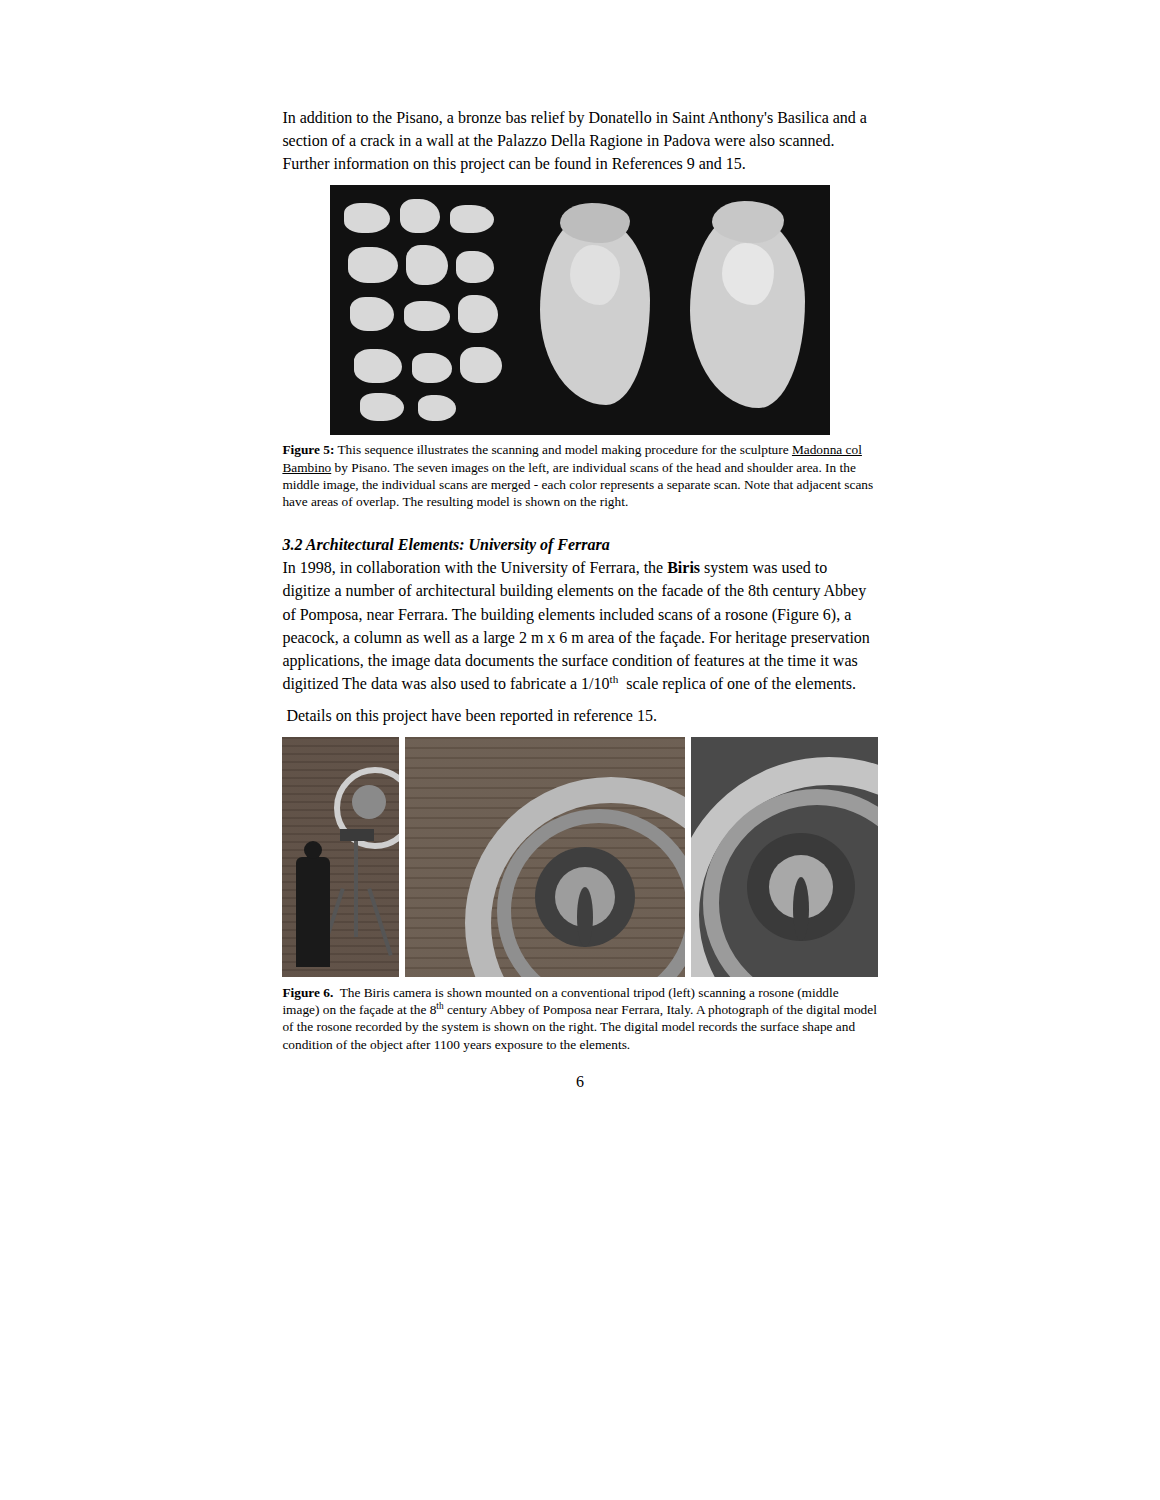In addition to the Pisano, a bronze bas relief by Donatello in Saint Anthony's Basilica and a section of a crack in a wall at the Palazzo Della Ragione in Padova were also scanned. Further information on this project can be found in References 9 and 15.
Figure 5: This sequence illustrates the scanning and model making procedure for the sculpture Madonna col Bambino by Pisano. The seven images on the left, are individual scans of the head and shoulder area. In the middle image, the individual scans are merged - each color represents a separate scan. Note that adjacent scans have areas of overlap. The resulting model is shown on the right.
3.2 Architectural Elements: University of Ferrara
In 1998, in collaboration with the University of Ferrara, the Biris system was used to digitize a number of architectural building elements on the facade of the 8th century Abbey of Pomposa, near Ferrara. The building elements included scans of a rosone (Figure 6), a peacock, a column as well as a large 2 m x 6 m area of the façade. For heritage preservation applications, the image data documents the surface condition of features at the time it was digitized The data was also used to fabricate a 1/10th scale replica of one of the elements.
Details on this project have been reported in reference 15.
Figure 6. The Biris camera is shown mounted on a conventional tripod (left) scanning a rosone (middle image) on the façade at the 8th century Abbey of Pomposa near Ferrara, Italy. A photograph of the digital model of the rosone recorded by the system is shown on the right. The digital model records the surface shape and condition of the object after 1100 years exposure to the elements.
6